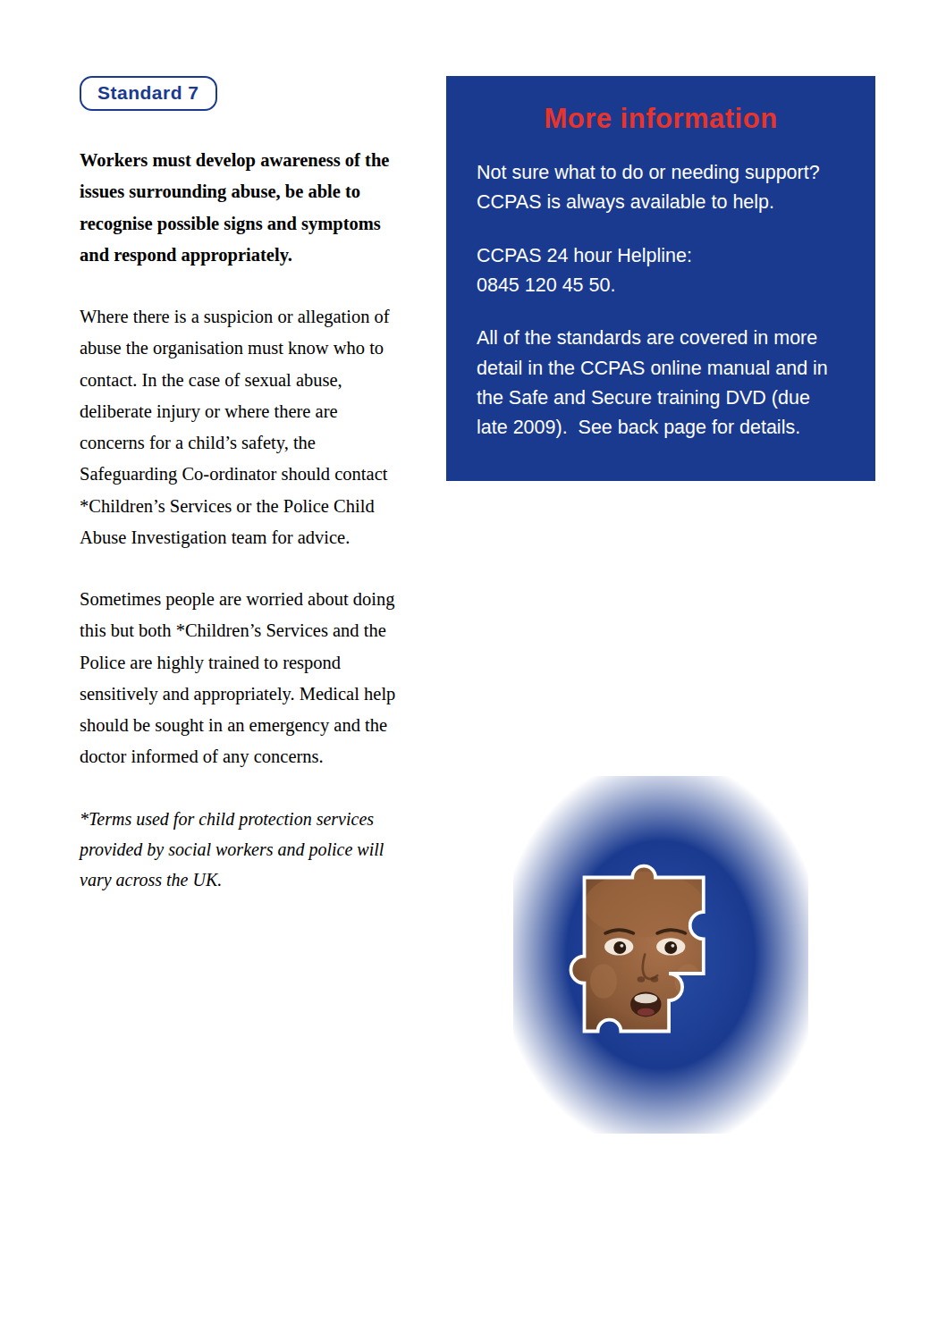Standard 7
Workers must develop awareness of the issues surrounding abuse, be able to recognise possible signs and symptoms and respond appropriately.
Where there is a suspicion or allegation of abuse the organisation must know who to contact. In the case of sexual abuse, deliberate injury or where there are concerns for a child’s safety, the Safeguarding Co-ordinator should contact *Children’s Services or the Police Child Abuse Investigation team for advice.
Sometimes people are worried about doing this but both *Children’s Services and the Police are highly trained to respond sensitively and appropriately. Medical help should be sought in an emergency and the doctor informed of any concerns.
*Terms used for child protection services provided by social workers and police will vary across the UK.
More information
Not sure what to do or needing support? CCPAS is always available to help.
CCPAS 24 hour Helpline:
0845 120 45 50.
All of the standards are covered in more detail in the CCPAS online manual and in the Safe and Secure training DVD (due late 2009). See back page for details.